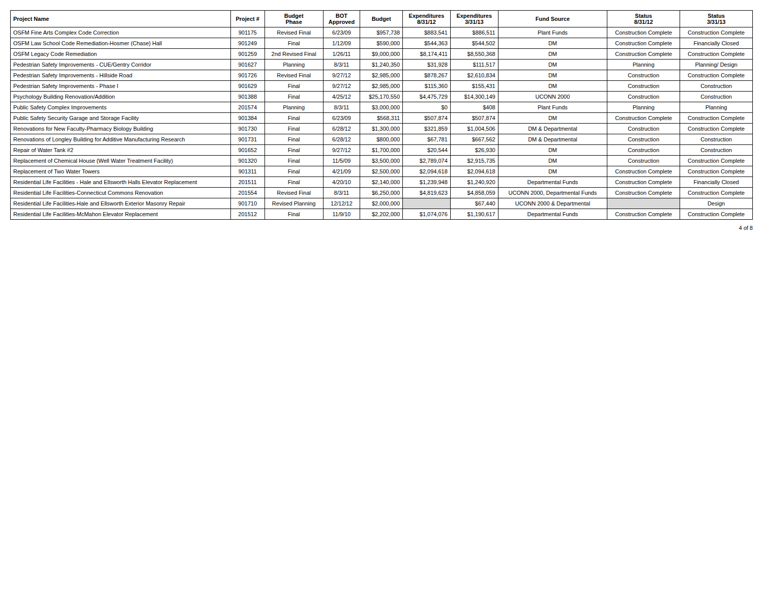| Project Name | Project # | Budget Phase | BOT Approved | Budget | Expenditures 8/31/12 | Expenditures 3/31/13 | Fund Source | Status 8/31/12 | Status 3/31/13 |
| --- | --- | --- | --- | --- | --- | --- | --- | --- | --- |
| OSFM Fine Arts Complex Code Correction | 901175 | Revised Final | 6/23/09 | $957,738 | $883,541 | $886,511 | Plant Funds | Construction Complete | Construction Complete |
| OSFM Law School Code Remediation-Hosmer (Chase) Hall | 901249 | Final | 1/12/09 | $590,000 | $544,363 | $544,502 | DM | Construction Complete | Financially Closed |
| OSFM Legacy Code Remediation | 901259 | 2nd Revised Final | 1/26/11 | $9,000,000 | $8,174,411 | $8,550,368 | DM | Construction Complete | Construction Complete |
| Pedestrian Safety Improvements - CUE/Gentry Corridor | 901627 | Planning | 8/3/11 | $1,240,350 | $31,928 | $111,517 | DM | Planning | Planning/ Design |
| Pedestrian Safety Improvements - Hillside Road | 901726 | Revised Final | 9/27/12 | $2,985,000 | $878,267 | $2,610,834 | DM | Construction | Construction Complete |
| Pedestrian Safety Improvements - Phase I | 901629 | Final | 9/27/12 | $2,985,000 | $115,360 | $155,431 | DM | Construction | Construction |
| Psychology Building Renovation/Addition | 901388 | Final | 4/25/12 | $25,170,550 | $4,475,729 | $14,300,149 | UCONN 2000 | Construction | Construction |
| Public Safety Complex Improvements | 201574 | Planning | 8/3/11 | $3,000,000 | $0 | $408 | Plant Funds | Planning | Planning |
| Public Safety Security Garage and Storage Facility | 901384 | Final | 6/23/09 | $568,311 | $507,874 | $507,874 | DM | Construction Complete | Construction Complete |
| Renovations for New Faculty-Pharmacy Biology Building | 901730 | Final | 6/28/12 | $1,300,000 | $321,859 | $1,004,506 | DM & Departmental | Construction | Construction Complete |
| Renovations of Longley Building for Additive Manufacturing Research | 901731 | Final | 6/28/12 | $800,000 | $67,781 | $667,562 | DM & Departmental | Construction | Construction |
| Repair of Water Tank #2 | 901652 | Final | 9/27/12 | $1,700,000 | $20,544 | $26,930 | DM | Construction | Construction |
| Replacement of Chemical House (Well Water Treatment Facility) | 901320 | Final | 11/5/09 | $3,500,000 | $2,789,074 | $2,915,735 | DM | Construction | Construction Complete |
| Replacement of Two Water Towers | 901311 | Final | 4/21/09 | $2,500,000 | $2,094,618 | $2,094,618 | DM | Construction Complete | Construction Complete |
| Residential Life Facilities - Hale and Ellsworth Halls Elevator Replacement | 201511 | Final | 4/20/10 | $2,140,000 | $1,239,948 | $1,240,920 | Departmental Funds | Construction Complete | Financially Closed |
| Residential Life Facilities-Connecticut Commons Renovation | 201554 | Revised Final | 8/3/11 | $6,250,000 | $4,819,623 | $4,858,059 | UCONN 2000, Departmental Funds | Construction Complete | Construction Complete |
| Residential Life Facilities-Hale and Ellsworth Exterior Masonry Repair | 901710 | Revised Planning | 12/12/12 | $2,000,000 | | $67,440 | UCONN 2000 & Departmental | | Design |
| Residential Life Facilities-McMahon Elevator Replacement | 201512 | Final | 11/9/10 | $2,202,000 | $1,074,076 | $1,190,617 | Departmental Funds | Construction Complete | Construction Complete |
4 of 8